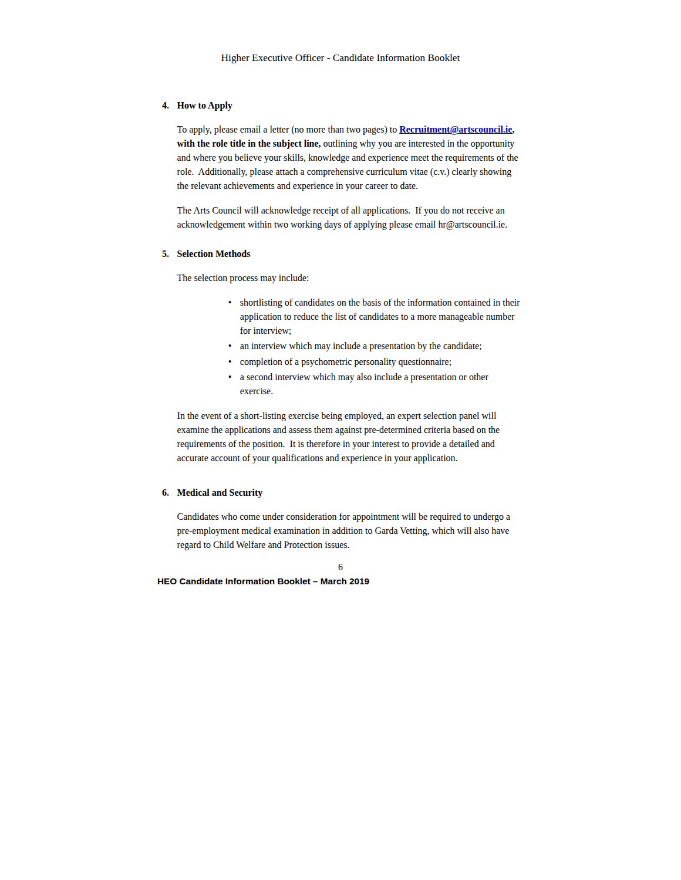Higher Executive Officer - Candidate Information Booklet
How to Apply
To apply, please email a letter (no more than two pages) to Recruitment@artscouncil.ie, with the role title in the subject line, outlining why you are interested in the opportunity and where you believe your skills, knowledge and experience meet the requirements of the role. Additionally, please attach a comprehensive curriculum vitae (c.v.) clearly showing the relevant achievements and experience in your career to date.
The Arts Council will acknowledge receipt of all applications. If you do not receive an acknowledgement within two working days of applying please email hr@artscouncil.ie.
Selection Methods
The selection process may include:
shortlisting of candidates on the basis of the information contained in their application to reduce the list of candidates to a more manageable number for interview;
an interview which may include a presentation by the candidate;
completion of a psychometric personality questionnaire;
a second interview which may also include a presentation or other exercise.
In the event of a short-listing exercise being employed, an expert selection panel will examine the applications and assess them against pre-determined criteria based on the requirements of the position. It is therefore in your interest to provide a detailed and accurate account of your qualifications and experience in your application.
Medical and Security
Candidates who come under consideration for appointment will be required to undergo a pre-employment medical examination in addition to Garda Vetting, which will also have regard to Child Welfare and Protection issues.
6
HEO Candidate Information Booklet – March 2019